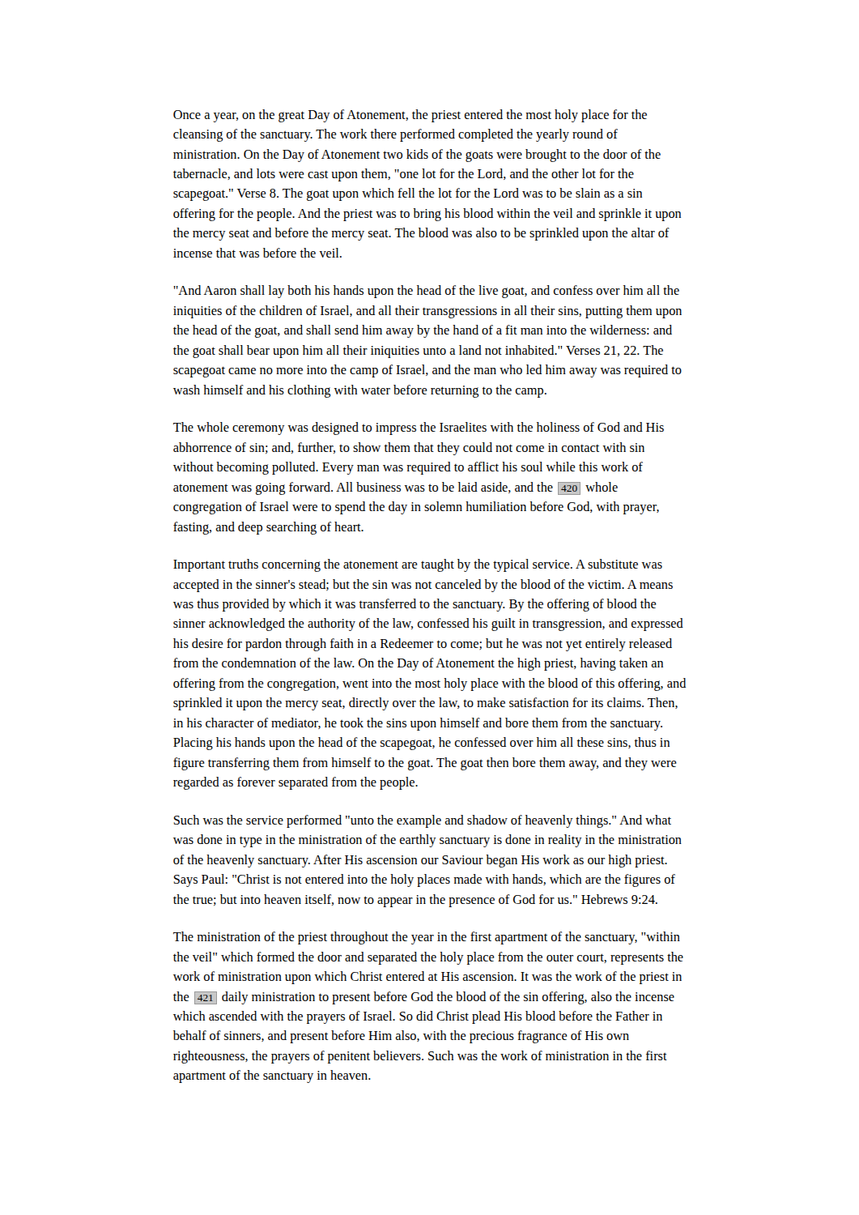Once a year, on the great Day of Atonement, the priest entered the most holy place for the cleansing of the sanctuary. The work there performed completed the yearly round of ministration. On the Day of Atonement two kids of the goats were brought to the door of the tabernacle, and lots were cast upon them, "one lot for the Lord, and the other lot for the scapegoat." Verse 8. The goat upon which fell the lot for the Lord was to be slain as a sin offering for the people. And the priest was to bring his blood within the veil and sprinkle it upon the mercy seat and before the mercy seat. The blood was also to be sprinkled upon the altar of incense that was before the veil.
"And Aaron shall lay both his hands upon the head of the live goat, and confess over him all the iniquities of the children of Israel, and all their transgressions in all their sins, putting them upon the head of the goat, and shall send him away by the hand of a fit man into the wilderness: and the goat shall bear upon him all their iniquities unto a land not inhabited." Verses 21, 22. The scapegoat came no more into the camp of Israel, and the man who led him away was required to wash himself and his clothing with water before returning to the camp.
The whole ceremony was designed to impress the Israelites with the holiness of God and His abhorrence of sin; and, further, to show them that they could not come in contact with sin without becoming polluted. Every man was required to afflict his soul while this work of atonement was going forward. All business was to be laid aside, and the 420 whole congregation of Israel were to spend the day in solemn humiliation before God, with prayer, fasting, and deep searching of heart.
Important truths concerning the atonement are taught by the typical service. A substitute was accepted in the sinner's stead; but the sin was not canceled by the blood of the victim. A means was thus provided by which it was transferred to the sanctuary. By the offering of blood the sinner acknowledged the authority of the law, confessed his guilt in transgression, and expressed his desire for pardon through faith in a Redeemer to come; but he was not yet entirely released from the condemnation of the law. On the Day of Atonement the high priest, having taken an offering from the congregation, went into the most holy place with the blood of this offering, and sprinkled it upon the mercy seat, directly over the law, to make satisfaction for its claims. Then, in his character of mediator, he took the sins upon himself and bore them from the sanctuary. Placing his hands upon the head of the scapegoat, he confessed over him all these sins, thus in figure transferring them from himself to the goat. The goat then bore them away, and they were regarded as forever separated from the people.
Such was the service performed "unto the example and shadow of heavenly things." And what was done in type in the ministration of the earthly sanctuary is done in reality in the ministration of the heavenly sanctuary. After His ascension our Saviour began His work as our high priest. Says Paul: "Christ is not entered into the holy places made with hands, which are the figures of the true; but into heaven itself, now to appear in the presence of God for us." Hebrews 9:24.
The ministration of the priest throughout the year in the first apartment of the sanctuary, "within the veil" which formed the door and separated the holy place from the outer court, represents the work of ministration upon which Christ entered at His ascension. It was the work of the priest in the 421 daily ministration to present before God the blood of the sin offering, also the incense which ascended with the prayers of Israel. So did Christ plead His blood before the Father in behalf of sinners, and present before Him also, with the precious fragrance of His own righteousness, the prayers of penitent believers. Such was the work of ministration in the first apartment of the sanctuary in heaven.